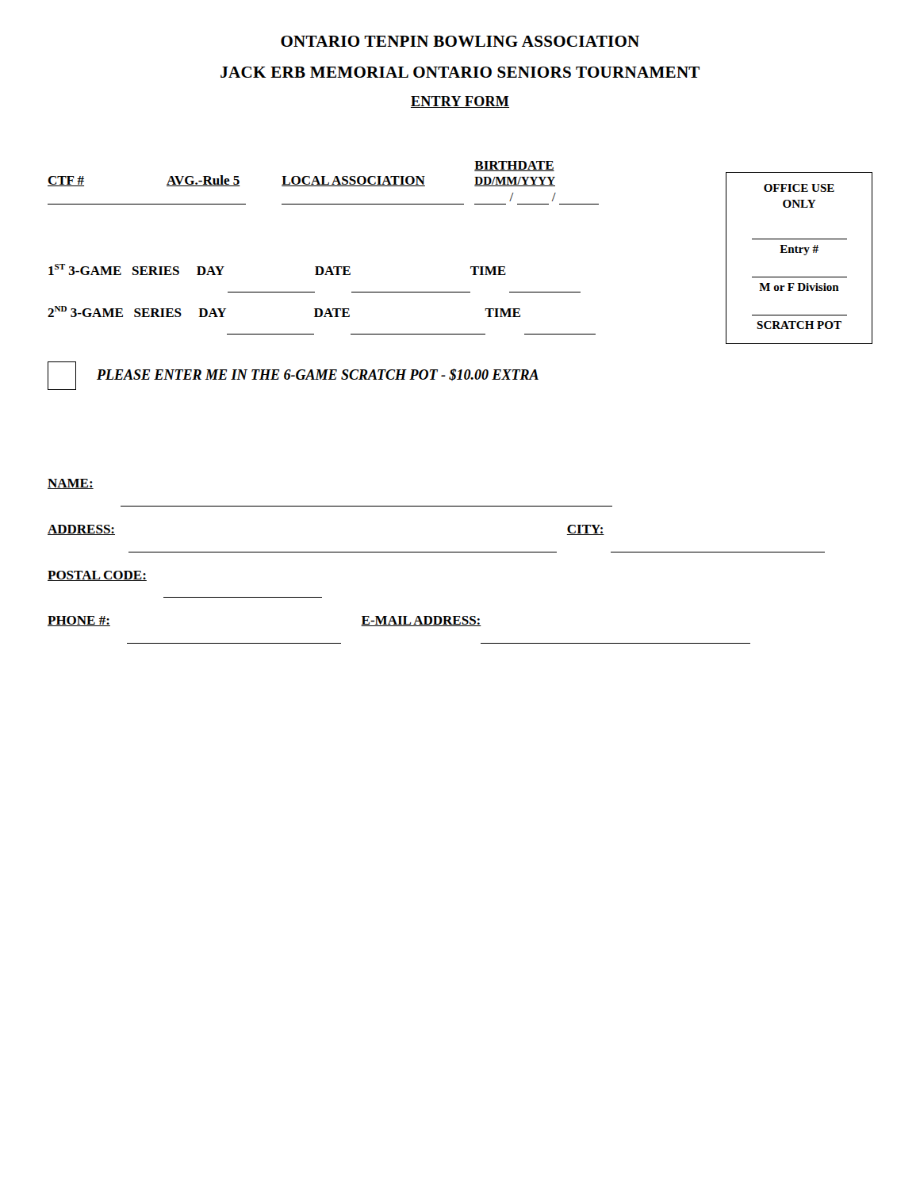ONTARIO TENPIN BOWLING ASSOCIATION
JACK ERB MEMORIAL ONTARIO SENIORS TOURNAMENT
ENTRY FORM
OFFICE USE
ONLY
Entry #
M or F Division
SCRATCH POT
| CTF # | AVG.-Rule 5 | LOCAL ASSOCIATION | BIRTHDATE DD/MM/YYYY |
| | | | / / |
1ST 3-GAME SERIES DAY DATE TIME
2ND 3-GAME SERIES DAY DATE TIME
PLEASE ENTER ME IN THE 6-GAME SCRATCH POT - $10.00 EXTRA
NAME:
ADDRESS: CITY:
POSTAL CODE:
PHONE #: E-MAIL ADDRESS: